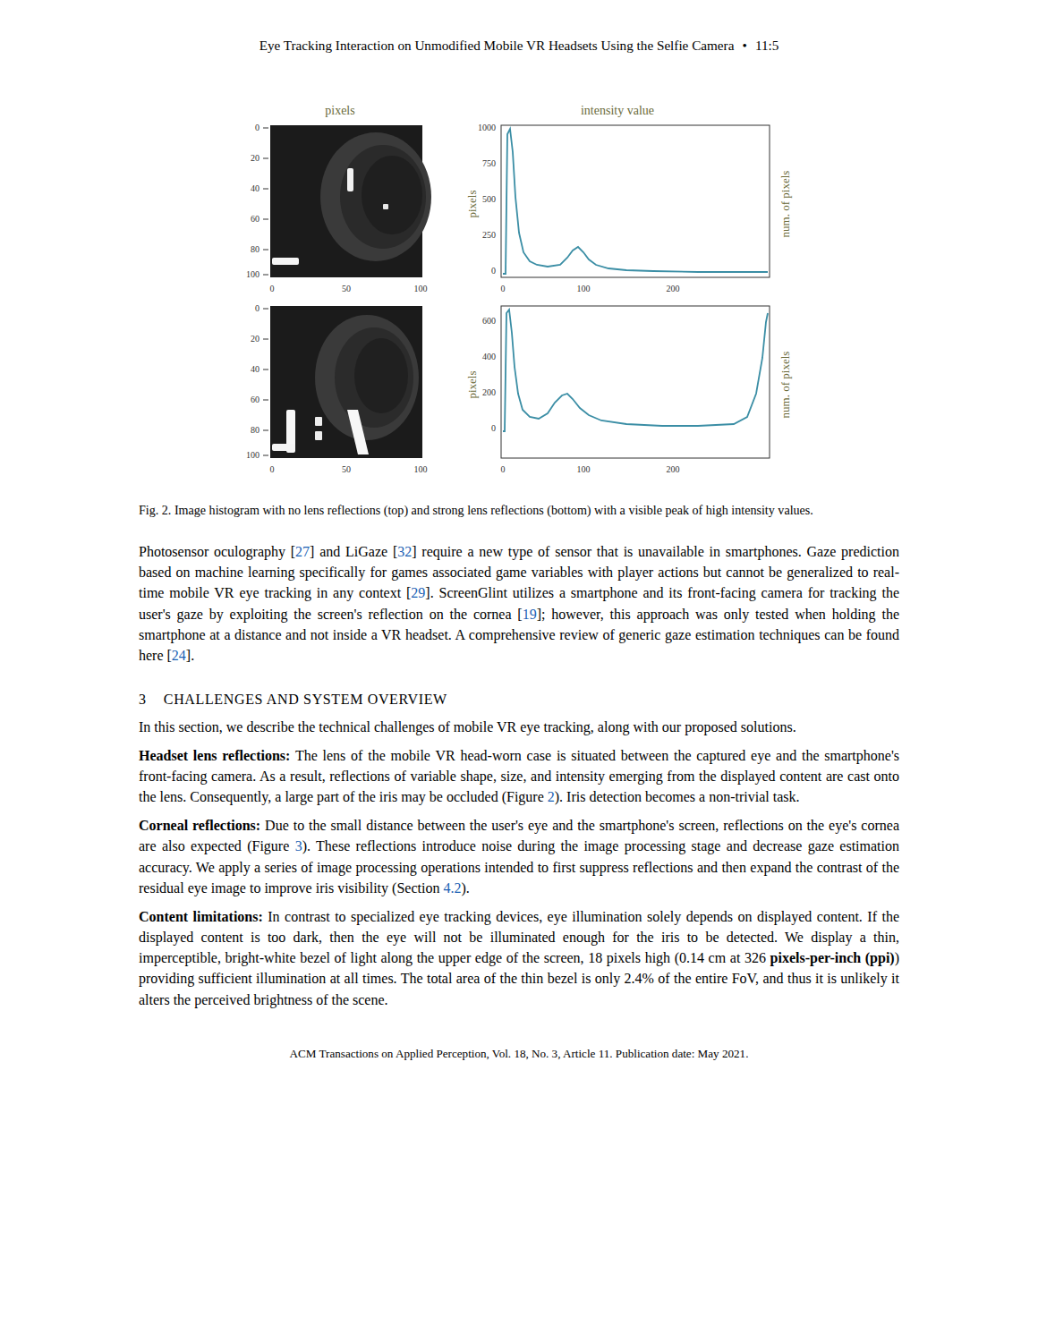Eye Tracking Interaction on Unmodified Mobile VR Headsets Using the Selfie Camera•11:5
pixels intensity value 0 20 40 60 80 100 0 50 100 1000 750 500 250 0 0 100 200 pixels num. of pixels 0 20 40 60 80 100 0 50 100 600 400 200 0 0 100 200 pixels num. of pixels
Fig. 2. Image histogram with no lens reflections (top) and strong lens reflections (bottom) with a visible peak of high intensity values.
Photosensor oculography [27] and LiGaze [32] require a new type of sensor that is unavailable in smartphones. Gaze prediction based on machine learning specifically for games associated game variables with player actions but cannot be generalized to real-time mobile VR eye tracking in any context [29]. ScreenGlint utilizes a smartphone and its front-facing camera for tracking the user's gaze by exploiting the screen's reflection on the cornea [19]; however, this approach was only tested when holding the smartphone at a distance and not inside a VR headset. A comprehensive review of generic gaze estimation techniques can be found here [24].
3 CHALLENGES AND SYSTEM OVERVIEW
In this section, we describe the technical challenges of mobile VR eye tracking, along with our proposed solutions.
Headset lens reflections: The lens of the mobile VR head-worn case is situated between the captured eye and the smartphone's front-facing camera. As a result, reflections of variable shape, size, and intensity emerging from the displayed content are cast onto the lens. Consequently, a large part of the iris may be occluded (Figure 2). Iris detection becomes a non-trivial task.
Corneal reflections: Due to the small distance between the user's eye and the smartphone's screen, reflections on the eye's cornea are also expected (Figure 3). These reflections introduce noise during the image processing stage and decrease gaze estimation accuracy. We apply a series of image processing operations intended to first suppress reflections and then expand the contrast of the residual eye image to improve iris visibility (Section 4.2).
Content limitations: In contrast to specialized eye tracking devices, eye illumination solely depends on displayed content. If the displayed content is too dark, then the eye will not be illuminated enough for the iris to be detected. We display a thin, imperceptible, bright-white bezel of light along the upper edge of the screen, 18 pixels high (0.14 cm at 326 pixels-per-inch (ppi)) providing sufficient illumination at all times. The total area of the thin bezel is only 2.4% of the entire FoV, and thus it is unlikely it alters the perceived brightness of the scene.
ACM Transactions on Applied Perception, Vol. 18, No. 3, Article 11. Publication date: May 2021.